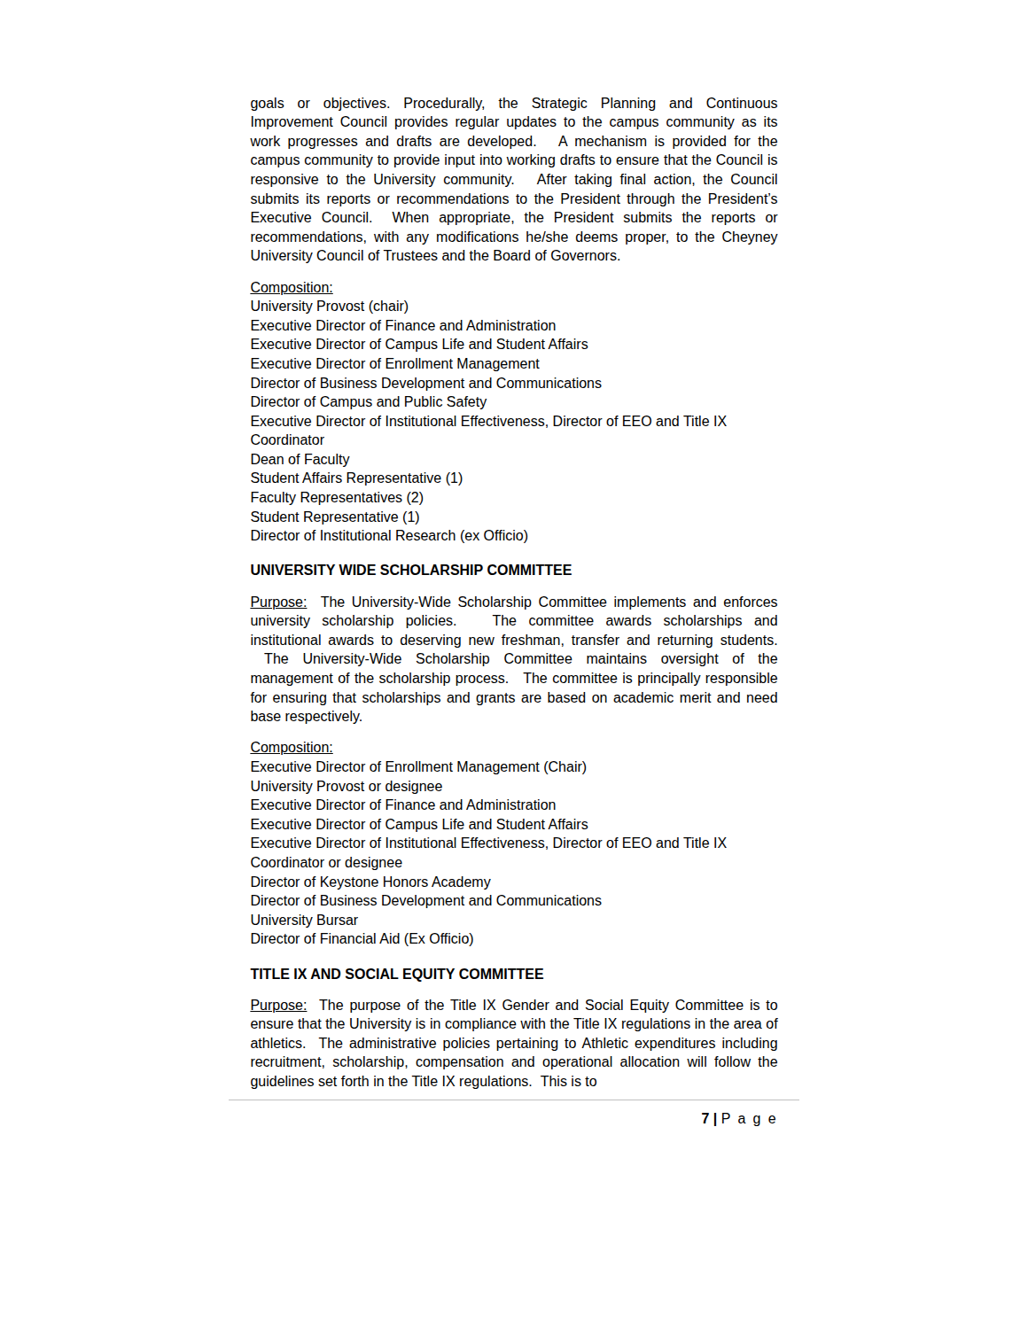goals or objectives. Procedurally, the Strategic Planning and Continuous Improvement Council provides regular updates to the campus community as its work progresses and drafts are developed. A mechanism is provided for the campus community to provide input into working drafts to ensure that the Council is responsive to the University community. After taking final action, the Council submits its reports or recommendations to the President through the President’s Executive Council. When appropriate, the President submits the reports or recommendations, with any modifications he/she deems proper, to the Cheyney University Council of Trustees and the Board of Governors.
Composition:
University Provost (chair)
Executive Director of Finance and Administration
Executive Director of Campus Life and Student Affairs
Executive Director of Enrollment Management
Director of Business Development and Communications
Director of Campus and Public Safety
Executive Director of Institutional Effectiveness, Director of EEO and Title IX Coordinator
Dean of Faculty
Student Affairs Representative (1)
Faculty Representatives (2)
Student Representative (1)
Director of Institutional Research (ex Officio)
UNIVERSITY WIDE SCHOLARSHIP COMMITTEE
Purpose: The University-Wide Scholarship Committee implements and enforces university scholarship policies. The committee awards scholarships and institutional awards to deserving new freshman, transfer and returning students. The University-Wide Scholarship Committee maintains oversight of the management of the scholarship process. The committee is principally responsible for ensuring that scholarships and grants are based on academic merit and need base respectively.
Composition:
Executive Director of Enrollment Management (Chair)
University Provost or designee
Executive Director of Finance and Administration
Executive Director of Campus Life and Student Affairs
Executive Director of Institutional Effectiveness, Director of EEO and Title IX Coordinator or designee
Director of Keystone Honors Academy
Director of Business Development and Communications
University Bursar
Director of Financial Aid (Ex Officio)
TITLE IX AND SOCIAL EQUITY COMMITTEE
Purpose: The purpose of the Title IX Gender and Social Equity Committee is to ensure that the University is in compliance with the Title IX regulations in the area of athletics. The administrative policies pertaining to Athletic expenditures including recruitment, scholarship, compensation and operational allocation will follow the guidelines set forth in the Title IX regulations. This is to
7 | P a g e